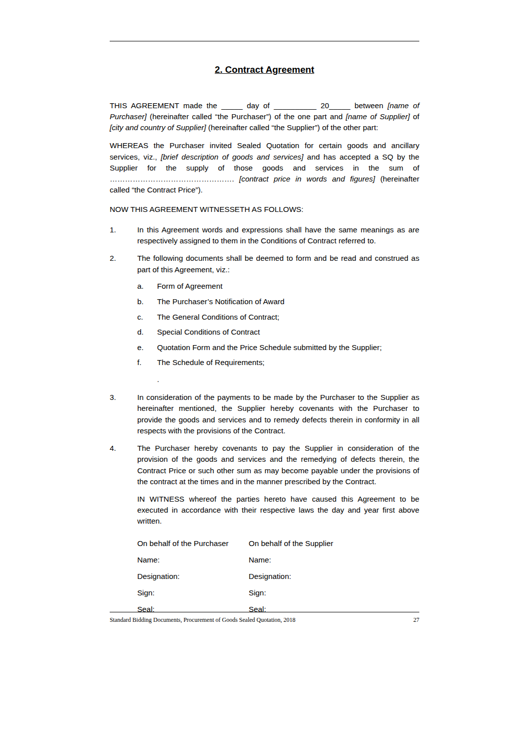2. Contract Agreement
THIS AGREEMENT made the _____ day of __________ 20_____ between [name of Purchaser] (hereinafter called “the Purchaser”) of the one part and [name of Supplier] of [city and country of Supplier] (hereinafter called “the Supplier”) of the other part:
WHEREAS the Purchaser invited Sealed Quotation for certain goods and ancillary services, viz., [brief description of goods and services] and has accepted a SQ by the Supplier for the supply of those goods and services in the sum of …………………………………………. [contract price in words and figures] (hereinafter called “the Contract Price”).
NOW THIS AGREEMENT WITNESSETH AS FOLLOWS:
In this Agreement words and expressions shall have the same meanings as are respectively assigned to them in the Conditions of Contract referred to.
The following documents shall be deemed to form and be read and construed as part of this Agreement, viz.:
Form of Agreement
The Purchaser’s Notification of Award
The General Conditions of Contract;
Special Conditions of Contract
Quotation Form and the Price Schedule submitted by the Supplier;
The Schedule of Requirements;
.
In consideration of the payments to be made by the Purchaser to the Supplier as hereinafter mentioned, the Supplier hereby covenants with the Purchaser to provide the goods and services and to remedy defects therein in conformity in all respects with the provisions of the Contract.
The Purchaser hereby covenants to pay the Supplier in consideration of the provision of the goods and services and the remedying of defects therein, the Contract Price or such other sum as may become payable under the provisions of the contract at the times and in the manner prescribed by the Contract.
IN WITNESS whereof the parties hereto have caused this Agreement to be executed in accordance with their respective laws the day and year first above written.
| On behalf of the Purchaser | On behalf of the Supplier |
| Name: | Name: |
| Designation: | Designation: |
| Sign: | Sign: |
| Seal: | Seal: |
Standard Bidding Documents, Procurement of Goods Sealed Quotation, 2018
27